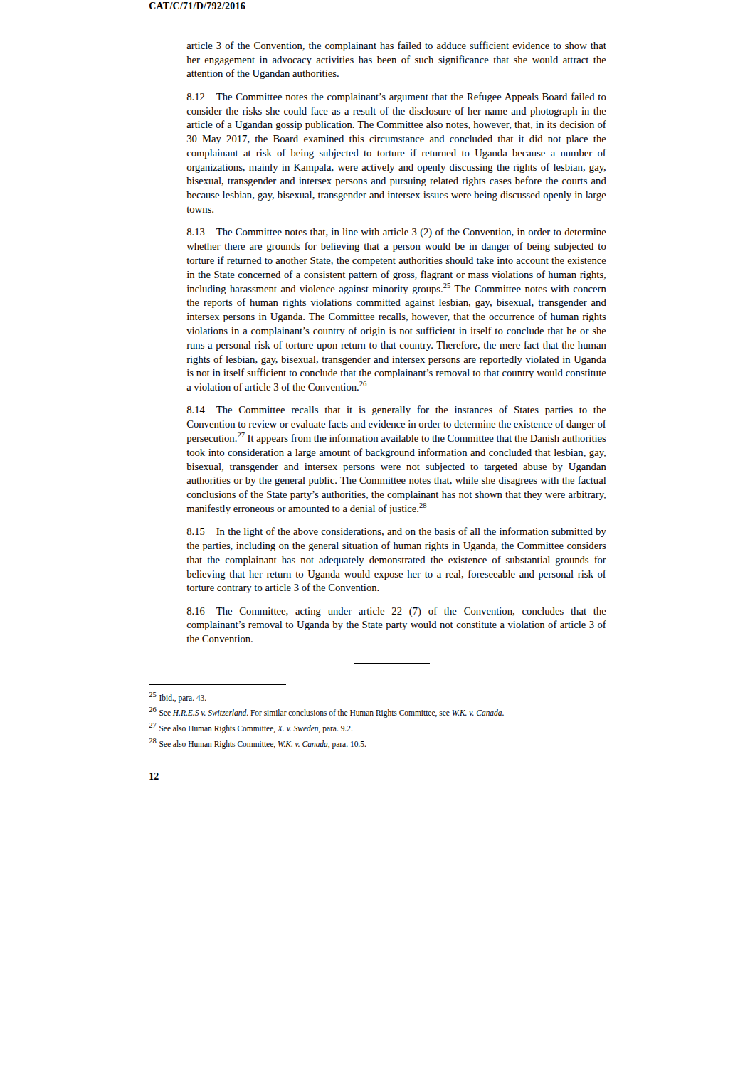CAT/C/71/D/792/2016
article 3 of the Convention, the complainant has failed to adduce sufficient evidence to show that her engagement in advocacy activities has been of such significance that she would attract the attention of the Ugandan authorities.
8.12 The Committee notes the complainant’s argument that the Refugee Appeals Board failed to consider the risks she could face as a result of the disclosure of her name and photograph in the article of a Ugandan gossip publication. The Committee also notes, however, that, in its decision of 30 May 2017, the Board examined this circumstance and concluded that it did not place the complainant at risk of being subjected to torture if returned to Uganda because a number of organizations, mainly in Kampala, were actively and openly discussing the rights of lesbian, gay, bisexual, transgender and intersex persons and pursuing related rights cases before the courts and because lesbian, gay, bisexual, transgender and intersex issues were being discussed openly in large towns.
8.13 The Committee notes that, in line with article 3 (2) of the Convention, in order to determine whether there are grounds for believing that a person would be in danger of being subjected to torture if returned to another State, the competent authorities should take into account the existence in the State concerned of a consistent pattern of gross, flagrant or mass violations of human rights, including harassment and violence against minority groups.25 The Committee notes with concern the reports of human rights violations committed against lesbian, gay, bisexual, transgender and intersex persons in Uganda. The Committee recalls, however, that the occurrence of human rights violations in a complainant’s country of origin is not sufficient in itself to conclude that he or she runs a personal risk of torture upon return to that country. Therefore, the mere fact that the human rights of lesbian, gay, bisexual, transgender and intersex persons are reportedly violated in Uganda is not in itself sufficient to conclude that the complainant’s removal to that country would constitute a violation of article 3 of the Convention.26
8.14 The Committee recalls that it is generally for the instances of States parties to the Convention to review or evaluate facts and evidence in order to determine the existence of danger of persecution.27 It appears from the information available to the Committee that the Danish authorities took into consideration a large amount of background information and concluded that lesbian, gay, bisexual, transgender and intersex persons were not subjected to targeted abuse by Ugandan authorities or by the general public. The Committee notes that, while she disagrees with the factual conclusions of the State party’s authorities, the complainant has not shown that they were arbitrary, manifestly erroneous or amounted to a denial of justice.28
8.15 In the light of the above considerations, and on the basis of all the information submitted by the parties, including on the general situation of human rights in Uganda, the Committee considers that the complainant has not adequately demonstrated the existence of substantial grounds for believing that her return to Uganda would expose her to a real, foreseeable and personal risk of torture contrary to article 3 of the Convention.
8.16 The Committee, acting under article 22 (7) of the Convention, concludes that the complainant’s removal to Uganda by the State party would not constitute a violation of article 3 of the Convention.
25 Ibid., para. 43.
26 See H.R.E.S v. Switzerland. For similar conclusions of the Human Rights Committee, see W.K. v. Canada.
27 See also Human Rights Committee, X. v. Sweden, para. 9.2.
28 See also Human Rights Committee, W.K. v. Canada, para. 10.5.
12